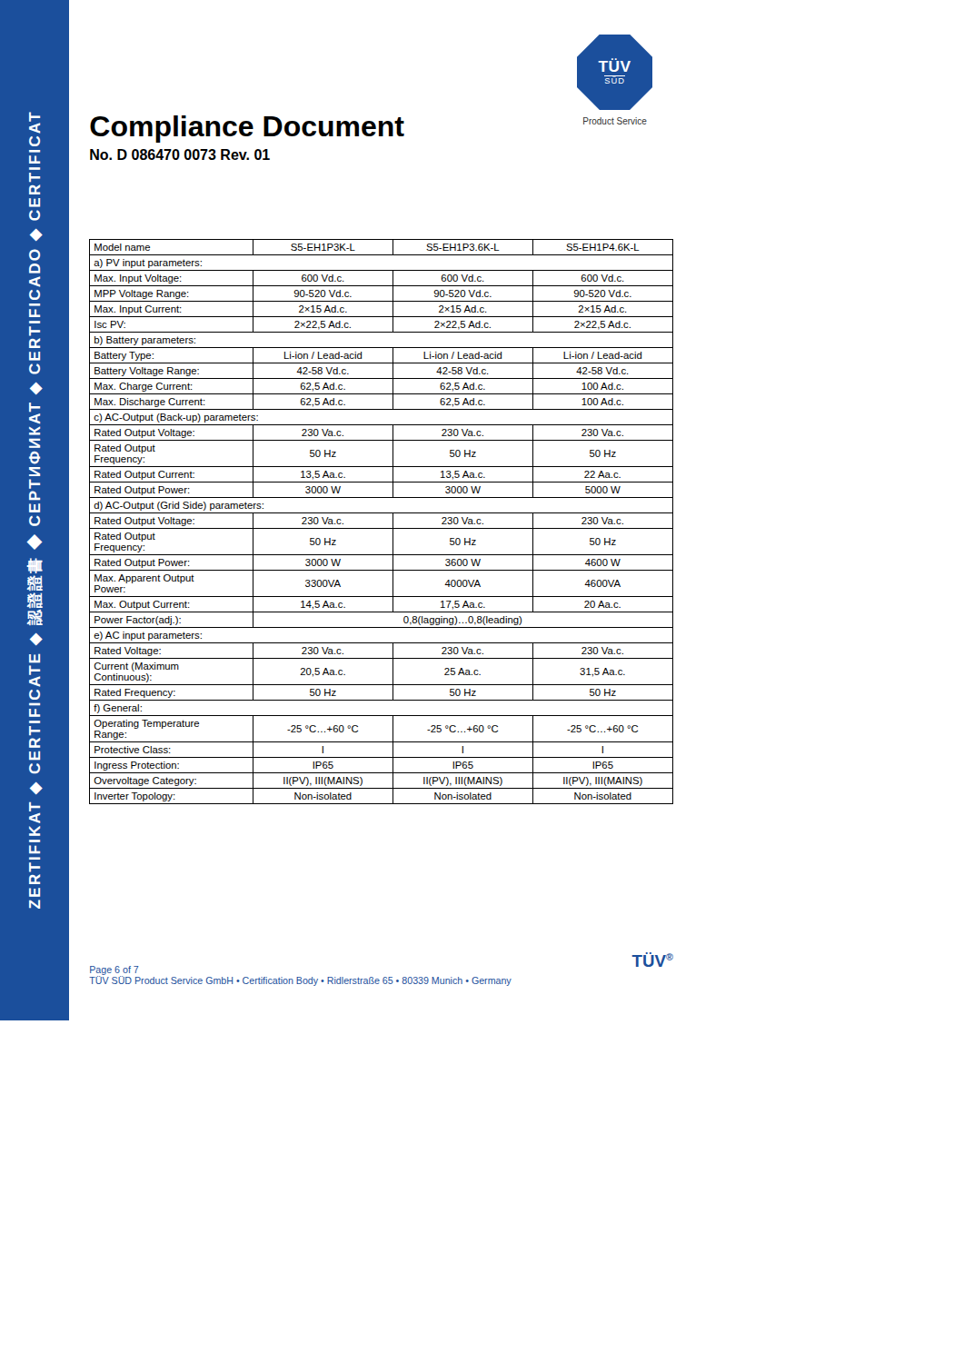ZERTIFIKAT ◆ CERTIFICATE ◆ 認證證書 ◆ CEPTИФИКАТ ◆ CERTIFICADO ◆ CERTIFICAT
TÜV
SÜD
Product Service
Compliance Document
No. D 086470 0073 Rev. 01
| Model name | S5-EH1P3K-L | S5-EH1P3.6K-L | S5-EH1P4.6K-L |
| a) PV input parameters: |
| Max. Input Voltage: | 600 Vd.c. | 600 Vd.c. | 600 Vd.c. |
| MPP Voltage Range: | 90-520 Vd.c. | 90-520 Vd.c. | 90-520 Vd.c. |
| Max. Input Current: | 2×15 Ad.c. | 2×15 Ad.c. | 2×15 Ad.c. |
| Isc PV: | 2×22,5 Ad.c. | 2×22,5 Ad.c. | 2×22,5 Ad.c. |
| b) Battery parameters: |
| Battery Type: | Li-ion / Lead-acid | Li-ion / Lead-acid | Li-ion / Lead-acid |
| Battery Voltage Range: | 42-58 Vd.c. | 42-58 Vd.c. | 42-58 Vd.c. |
| Max. Charge Current: | 62,5 Ad.c. | 62,5 Ad.c. | 100 Ad.c. |
| Max. Discharge Current: | 62,5 Ad.c. | 62,5 Ad.c. | 100 Ad.c. |
| c) AC-Output (Back-up) parameters: |
| Rated Output Voltage: | 230 Va.c. | 230 Va.c. | 230 Va.c. |
| Rated Output Frequency: | 50 Hz | 50 Hz | 50 Hz |
| Rated Output Current: | 13,5 Aa.c. | 13,5 Aa.c. | 22 Aa.c. |
| Rated Output Power: | 3000 W | 3000 W | 5000 W |
| d) AC-Output (Grid Side) parameters: |
| Rated Output Voltage: | 230 Va.c. | 230 Va.c. | 230 Va.c. |
| Rated Output Frequency: | 50 Hz | 50 Hz | 50 Hz |
| Rated Output Power: | 3000 W | 3600 W | 4600 W |
| Max. Apparent Output Power: | 3300VA | 4000VA | 4600VA |
| Max. Output Current: | 14,5 Aa.c. | 17,5 Aa.c. | 20 Aa.c. |
| Power Factor(adj.): | 0,8(lagging)…0,8(leading) |
| e) AC input parameters: |
| Rated Voltage: | 230 Va.c. | 230 Va.c. | 230 Va.c. |
| Current (Maximum Continuous): | 20,5 Aa.c. | 25 Aa.c. | 31,5 Aa.c. |
| Rated Frequency: | 50 Hz | 50 Hz | 50 Hz |
| f) General: |
| Operating Temperature Range: | -25 °C…+60 °C | -25 °C…+60 °C | -25 °C…+60 °C |
| Protective Class: | I | I | I |
| Ingress Protection: | IP65 | IP65 | IP65 |
| Overvoltage Category: | II(PV), III(MAINS) | II(PV), III(MAINS) | II(PV), III(MAINS) |
| Inverter Topology: | Non-isolated | Non-isolated | Non-isolated |
Page 6 of 7
TÜV SÜD Product Service GmbH • Certification Body • Ridlerstraße 65 • 80339 Munich • Germany
TÜV®